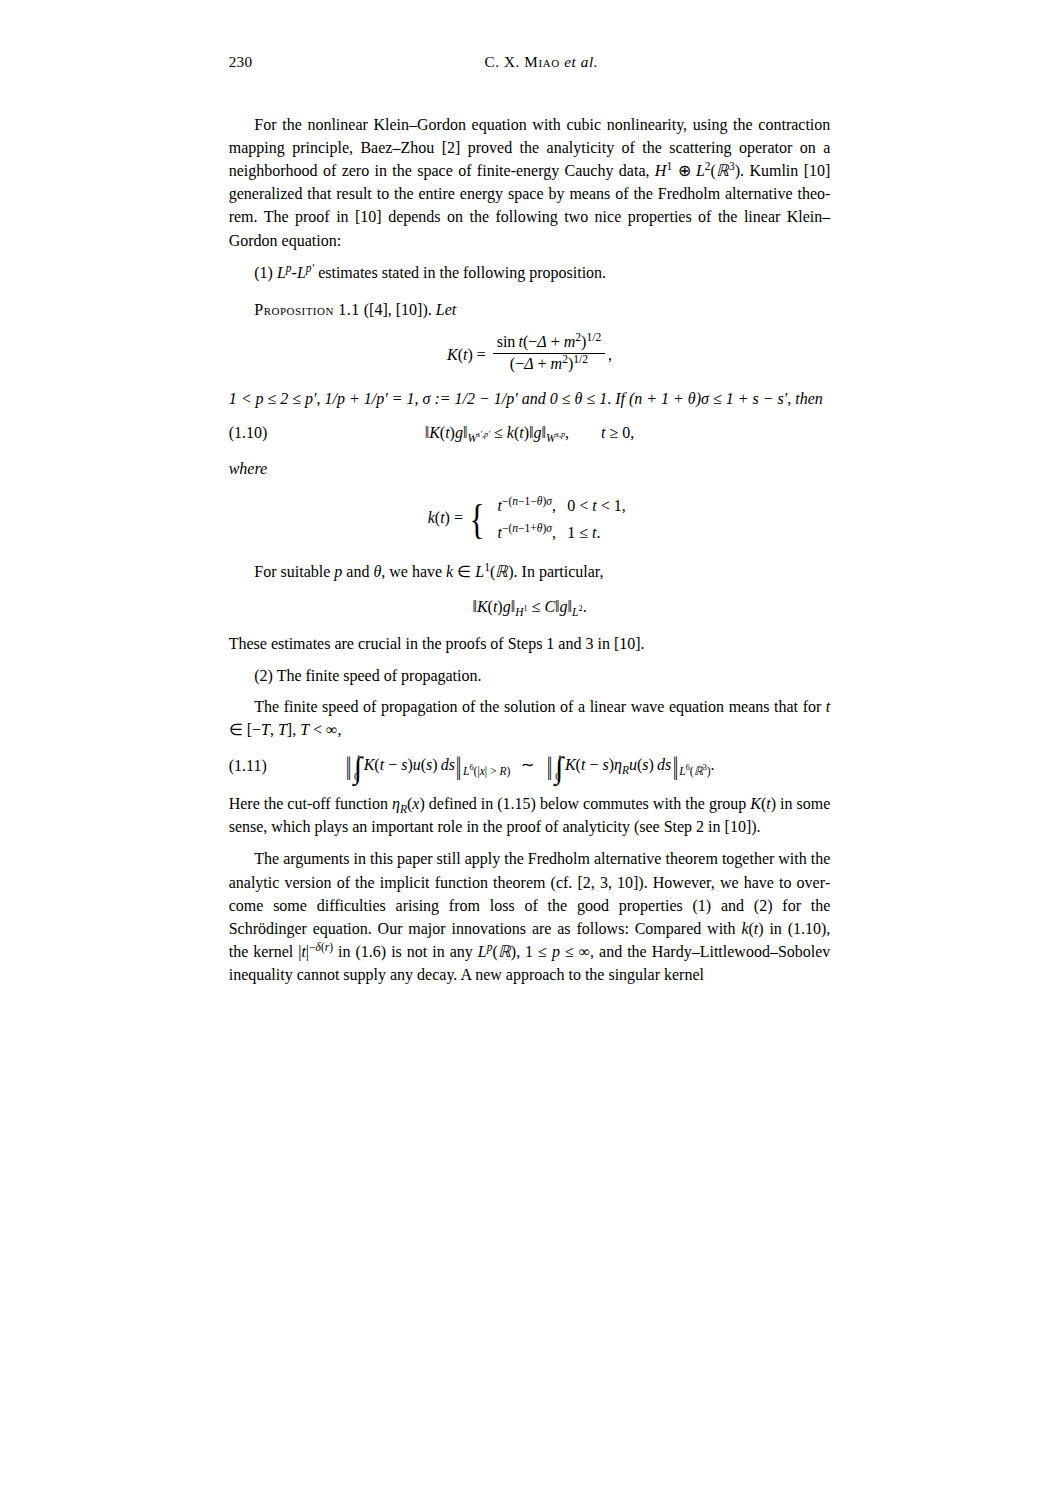230 C. X. Miao et al.
For the nonlinear Klein–Gordon equation with cubic nonlinearity, using the contraction mapping principle, Baez–Zhou [2] proved the analyticity of the scattering operator on a neighborhood of zero in the space of finite-energy Cauchy data, H1 ⊕ L2(ℝ3). Kumlin [10] generalized that result to the entire energy space by means of the Fredholm alternative theorem. The proof in [10] depends on the following two nice properties of the linear Klein–Gordon equation:
(1) Lp-Lp′ estimates stated in the following proposition.
Proposition 1.1 ([4], [10]). Let
K(t) = sin t(−Δ + m2)1/2 (−Δ + m2)1/2 ,
1 < p ≤ 2 ≤ p′, 1/p + 1/p′ = 1, σ := 1/2 − 1/p′ and 0 ≤ θ ≤ 1. If (n + 1 + θ)σ ≤ 1 + s − s′, then
(1.10) ‖K(t)g‖Ws′,p′ ≤ k(t)‖g‖Ws,p,  t ≥ 0,
where
k(t) = {
| t −( n −1− θ ) σ , | 0 < t < 1, |
| t −( n −1+ θ ) σ , | 1 ≤ t . |
For suitable p and θ, we have k ∈ L1(ℝ). In particular,
‖K(t)g‖H1 ≤ C‖g‖L2.
These estimates are crucial in the proofs of Steps 1 and 3 in [10].
(2) The finite speed of propagation.
The finite speed of propagation of the solution of a linear wave equation means that for t ∈ [−T, T], T < ∞,
(1.11) ‖∫t 0 K(t − s)u(s) ds‖L6(|x| > R) ∼ ‖∫t 0 K(t − s)ηRu(s) ds‖L6(ℝ3).
Here the cut-off function ηR(x) defined in (1.15) below commutes with the group K(t) in some sense, which plays an important role in the proof of analyticity (see Step 2 in [10]).
The arguments in this paper still apply the Fredholm alternative theorem together with the analytic version of the implicit function theorem (cf. [2, 3, 10]). However, we have to overcome some difficulties arising from loss of the good properties (1) and (2) for the Schrödinger equation. Our major innovations are as follows: Compared with k(t) in (1.10), the kernel |t|−δ(r) in (1.6) is not in any Lp(ℝ), 1 ≤ p ≤ ∞, and the Hardy–Littlewood–Sobolev inequality cannot supply any decay. A new approach to the singular kernel